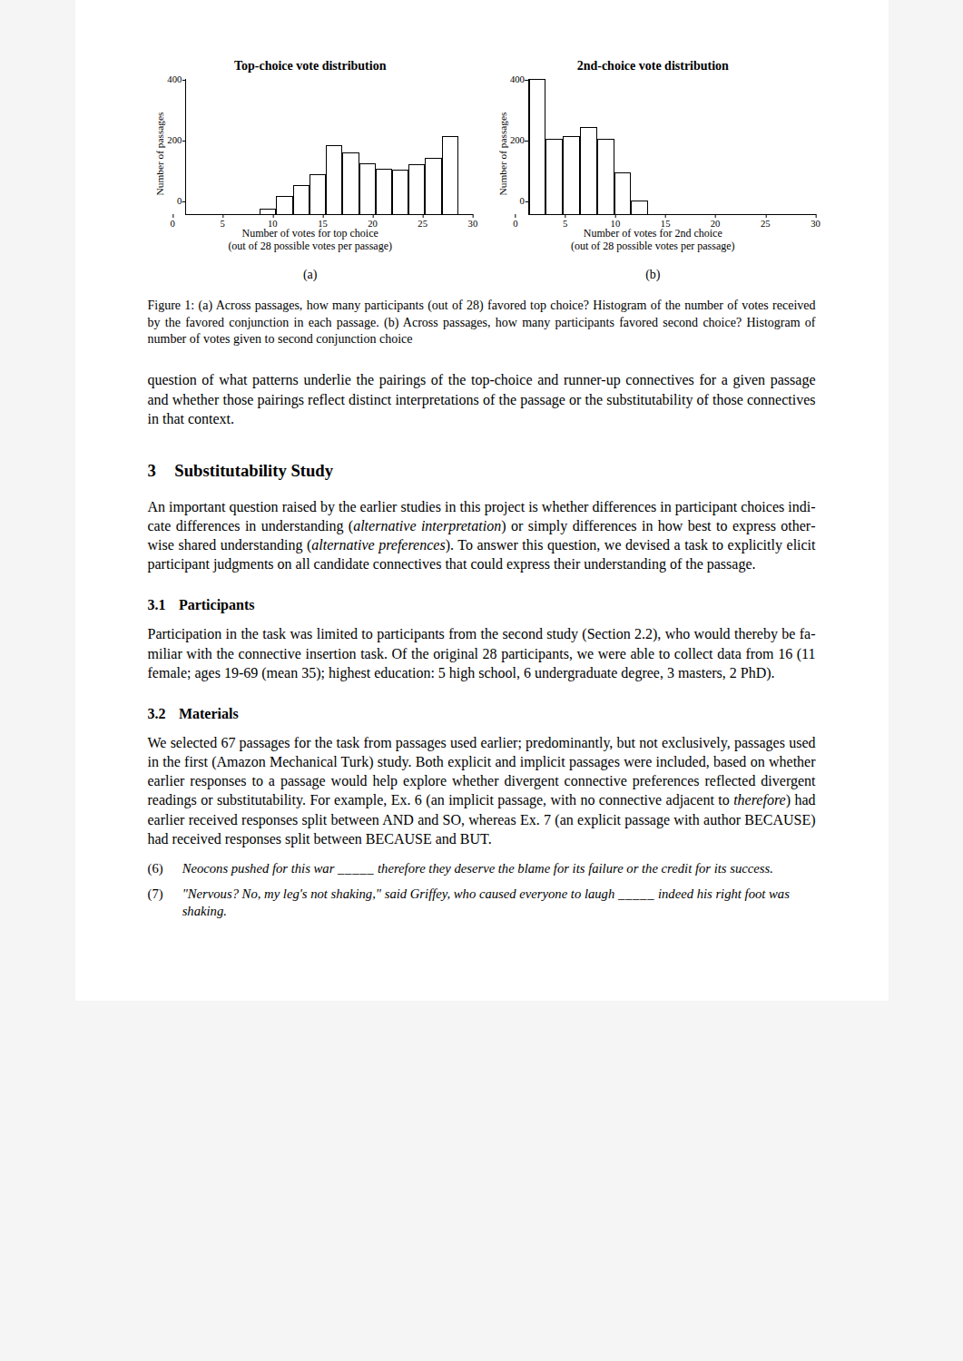Top-choice vote distribution
Number of passages
0
200
400
0 5 10 15 20 25 30
Number of votes for top choice
(out of 28 possible votes per passage)
(a)
2nd-choice vote distribution
Number of passages
0
200
400
0 5 10 15 20 25 30
Number of votes for 2nd choice
(out of 28 possible votes per passage)
(b)
Figure 1: (a) Across passages, how many participants (out of 28) favored top choice? Histogram of the number of votes received by the favored conjunction in each passage. (b) Across passages, how many participants favored second choice? Histogram of number of votes given to second conjunction choice
question of what patterns underlie the pairings of the top-choice and runner-up connectives for a given passage and whether those pairings reflect distinct interpretations of the passage or the substitutability of those connectives in that context.
3 Substitutability Study
An important question raised by the earlier studies in this project is whether differences in participant choices indicate differences in understanding (alternative interpretation) or simply differences in how best to express otherwise shared understanding (alternative preferences). To answer this question, we devised a task to explicitly elicit participant judgments on all candidate connectives that could express their understanding of the passage.
3.1 Participants
Participation in the task was limited to participants from the second study (Section 2.2), who would thereby be familiar with the connective insertion task. Of the original 28 participants, we were able to collect data from 16 (11 female; ages 19-69 (mean 35); highest education: 5 high school, 6 undergraduate degree, 3 masters, 2 PhD).
3.2 Materials
We selected 67 passages for the task from passages used earlier; predominantly, but not exclusively, passages used in the first (Amazon Mechanical Turk) study. Both explicit and implicit passages were included, based on whether earlier responses to a passage would help explore whether divergent connective preferences reflected divergent readings or substitutability. For example, Ex. 6 (an implicit passage, with no connective adjacent to therefore) had earlier received responses split between AND and SO, whereas Ex. 7 (an explicit passage with author BECAUSE) had received responses split between BECAUSE and BUT.
(6) Neocons pushed for this war _____ therefore they deserve the blame for its failure or the credit for its success.
(7)"Nervous? No, my leg's not shaking," said Griffey, who caused everyone to laugh _____ indeed his right foot was shaking.